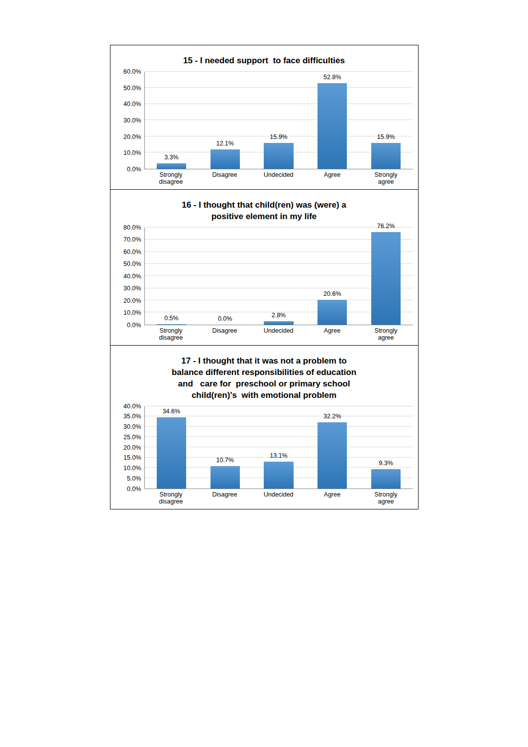15 - I needed support to face difficulties
60.0% 50.0% 40.0% 30.0% 20.0% 10.0% 0.0%
3.3%
12.1%
15.9%
52.8%
15.9%
Strongly
disagree
Disagree
Undecided
Agree
Strongly agree
16 - I thought that child(ren) was (were) a
positive element in my life
80.0% 70.0% 60.0% 50.0% 40.0% 30.0% 20.0% 10.0% 0.0%
0.5%
0.0%
2.8%
20.6%
76.2%
Strongly
disagree
Disagree
Undecided
Agree
Strongly agree
17 - I thought that it was not a problem to
balance different responsibilities of education
and care for preschool or primary school
child(ren)’s with emotional problem
40.0% 35.0% 30.0% 25.0% 20.0% 15.0% 10.0% 5.0% 0.0%
34.6%
10.7%
13.1%
32.2%
9.3%
Strongly
disagree
Disagree
Undecided
Agree
Strongly agree